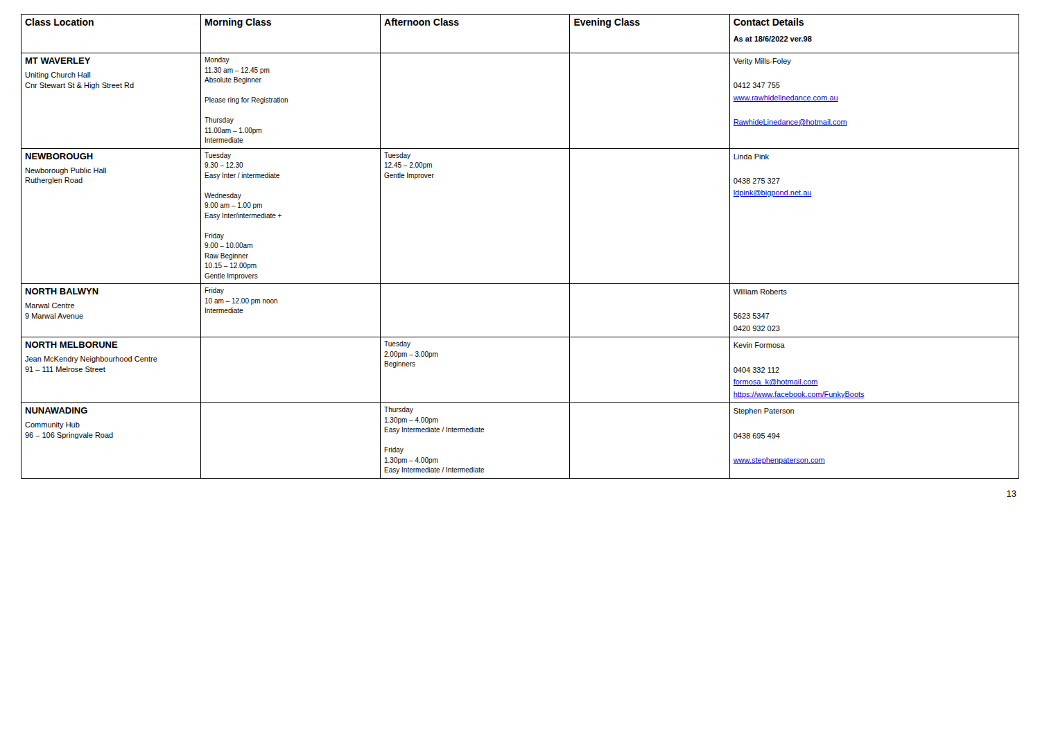| Class Location | Morning Class | Afternoon Class | Evening Class | Contact Details As at 18/6/2022 ver.98 |
| --- | --- | --- | --- | --- |
| MT WAVERLEY Uniting Church Hall Cnr Stewart St & High Street Rd | Monday 11.30 am – 12.45 pm Absolute Beginner Please ring for Registration Thursday 11.00am – 1.00pm Intermediate | | | Verity Mills-Foley 0412 347 755 www.rawhidelinedance.com.au RawhideLinedance@hotmail.com |
| NEWBOROUGH Newborough Public Hall Rutherglen Road | Tuesday 9.30 – 12.30 Easy Inter / intermediate Wednesday 9.00 am – 1.00 pm Easy Inter/intermediate + Friday 9.00 – 10.00am Raw Beginner 10.15 – 12.00pm Gentle Improvers | Tuesday 12.45 – 2.00pm Gentle Improver | | Linda Pink 0438 275 327 ldpink@bigpond.net.au |
| NORTH BALWYN Marwal Centre 9 Marwal Avenue | Friday 10 am – 12.00 pm noon Intermediate | | | William Roberts 5623 5347 0420 932 023 |
| NORTH MELBORUNE Jean McKendry Neighbourhood Centre 91 – 111 Melrose Street | | Tuesday 2.00pm – 3.00pm Beginners | | Kevin Formosa 0404 332 112 formosa_k@hotmail.com https://www.facebook.com/FunkyBoots |
| NUNAWADING Community Hub 96 – 106 Springvale Road | | Thursday 1.30pm – 4.00pm Easy Intermediate / Intermediate Friday 1.30pm – 4.00pm Easy Intermediate / Intermediate | | Stephen Paterson 0438 695 494 www.stephenpaterson.com |
13